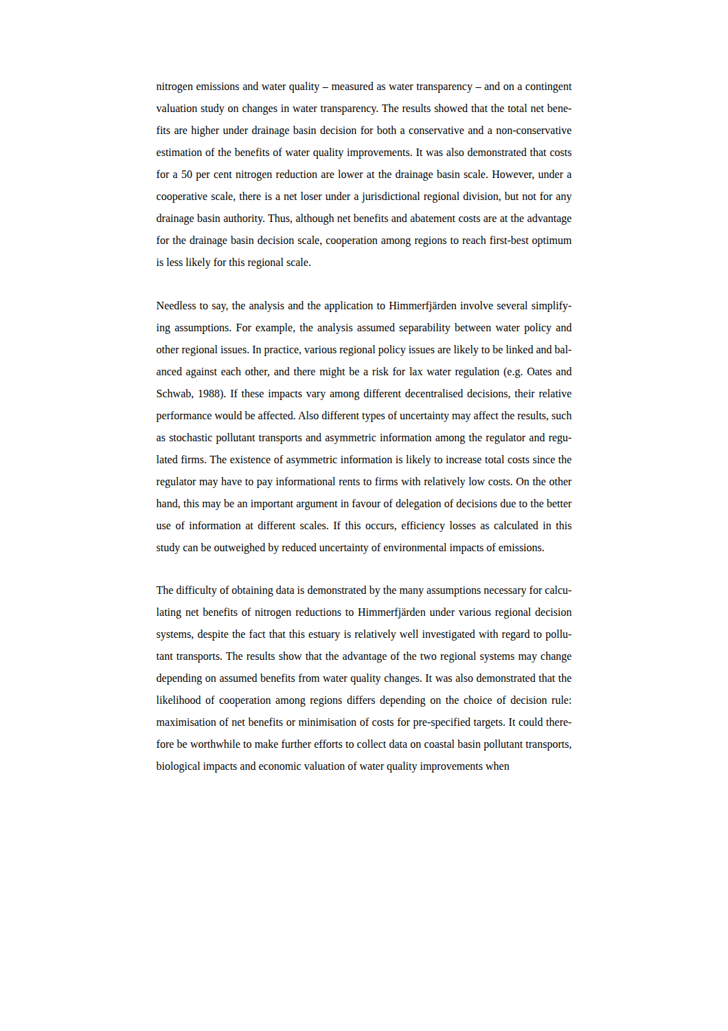nitrogen emissions and water quality – measured as water transparency – and on a contingent valuation study on changes in water transparency. The results showed that the total net benefits are higher under drainage basin decision for both a conservative and a non-conservative estimation of the benefits of water quality improvements. It was also demonstrated that costs for a 50 per cent nitrogen reduction are lower at the drainage basin scale. However, under a cooperative scale, there is a net loser under a jurisdictional regional division, but not for any drainage basin authority. Thus, although net benefits and abatement costs are at the advantage for the drainage basin decision scale, cooperation among regions to reach first-best optimum is less likely for this regional scale.
Needless to say, the analysis and the application to Himmerfjärden involve several simplifying assumptions. For example, the analysis assumed separability between water policy and other regional issues. In practice, various regional policy issues are likely to be linked and balanced against each other, and there might be a risk for lax water regulation (e.g. Oates and Schwab, 1988). If these impacts vary among different decentralised decisions, their relative performance would be affected. Also different types of uncertainty may affect the results, such as stochastic pollutant transports and asymmetric information among the regulator and regulated firms. The existence of asymmetric information is likely to increase total costs since the regulator may have to pay informational rents to firms with relatively low costs. On the other hand, this may be an important argument in favour of delegation of decisions due to the better use of information at different scales. If this occurs, efficiency losses as calculated in this study can be outweighed by reduced uncertainty of environmental impacts of emissions.
The difficulty of obtaining data is demonstrated by the many assumptions necessary for calculating net benefits of nitrogen reductions to Himmerfjärden under various regional decision systems, despite the fact that this estuary is relatively well investigated with regard to pollutant transports. The results show that the advantage of the two regional systems may change depending on assumed benefits from water quality changes. It was also demonstrated that the likelihood of cooperation among regions differs depending on the choice of decision rule: maximisation of net benefits or minimisation of costs for pre-specified targets. It could therefore be worthwhile to make further efforts to collect data on coastal basin pollutant transports, biological impacts and economic valuation of water quality improvements when